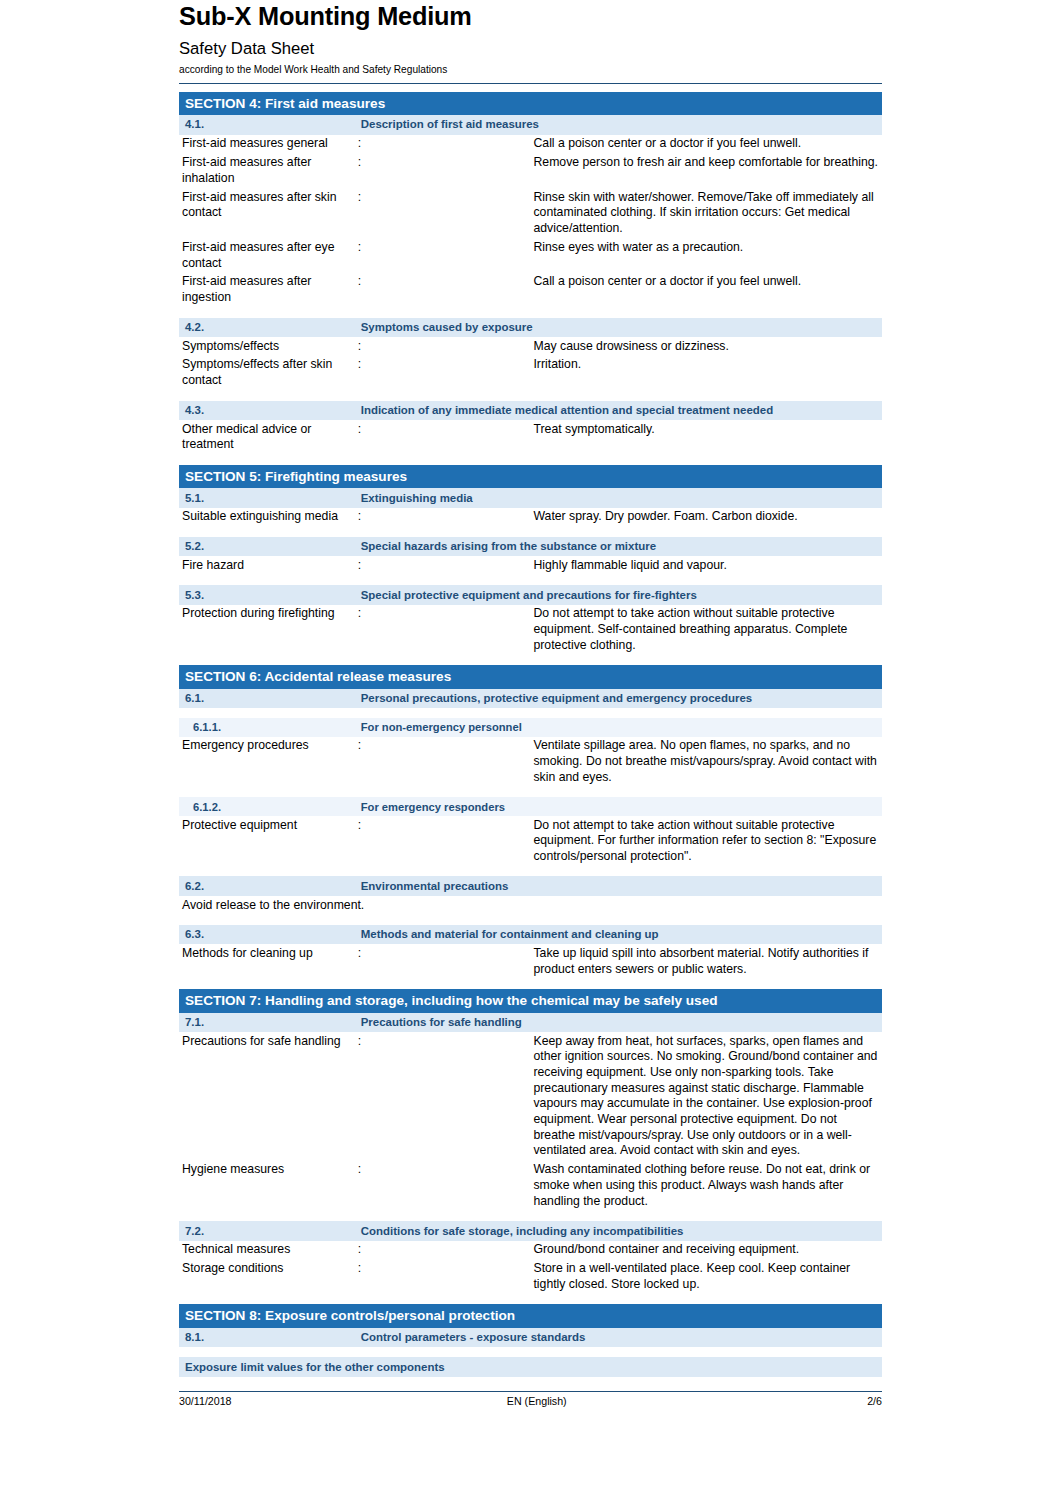Sub-X Mounting Medium
Safety Data Sheet
according to the Model Work Health and Safety Regulations
| SECTION 4: First aid measures |
| 4.1. | Description of first aid measures |
| First-aid measures general | : | Call a poison center or a doctor if you feel unwell. |
| First-aid measures after inhalation | : | Remove person to fresh air and keep comfortable for breathing. |
| First-aid measures after skin contact | : | Rinse skin with water/shower. Remove/Take off immediately all contaminated clothing. If skin irritation occurs: Get medical advice/attention. |
| First-aid measures after eye contact | : | Rinse eyes with water as a precaution. |
| First-aid measures after ingestion | : | Call a poison center or a doctor if you feel unwell. |
| 4.2. | Symptoms caused by exposure |
| Symptoms/effects | : | May cause drowsiness or dizziness. |
| Symptoms/effects after skin contact | : | Irritation. |
| 4.3. | Indication of any immediate medical attention and special treatment needed |
| Other medical advice or treatment | : | Treat symptomatically. |
| SECTION 5: Firefighting measures |
| 5.1. | Extinguishing media |
| Suitable extinguishing media | : | Water spray. Dry powder. Foam. Carbon dioxide. |
| 5.2. | Special hazards arising from the substance or mixture |
| Fire hazard | : | Highly flammable liquid and vapour. |
| 5.3. | Special protective equipment and precautions for fire-fighters |
| Protection during firefighting | : | Do not attempt to take action without suitable protective equipment. Self-contained breathing apparatus. Complete protective clothing. |
| SECTION 6: Accidental release measures |
| 6.1. | Personal precautions, protective equipment and emergency procedures |
| 6.1.1. | For non-emergency personnel |
| Emergency procedures | : | Ventilate spillage area. No open flames, no sparks, and no smoking. Do not breathe mist/vapours/spray. Avoid contact with skin and eyes. |
| 6.1.2. | For emergency responders |
| Protective equipment | : | Do not attempt to take action without suitable protective equipment. For further information refer to section 8: "Exposure controls/personal protection". |
| 6.2. | Environmental precautions |
| Avoid release to the environment. |
| 6.3. | Methods and material for containment and cleaning up |
| Methods for cleaning up | : | Take up liquid spill into absorbent material. Notify authorities if product enters sewers or public waters. |
| SECTION 7: Handling and storage, including how the chemical may be safely used |
| 7.1. | Precautions for safe handling |
| Precautions for safe handling | : | Keep away from heat, hot surfaces, sparks, open flames and other ignition sources. No smoking. Ground/bond container and receiving equipment. Use only non-sparking tools. Take precautionary measures against static discharge. Flammable vapours may accumulate in the container. Use explosion-proof equipment. Wear personal protective equipment. Do not breathe mist/vapours/spray. Use only outdoors or in a well-ventilated area. Avoid contact with skin and eyes. |
| Hygiene measures | : | Wash contaminated clothing before reuse. Do not eat, drink or smoke when using this product. Always wash hands after handling the product. |
| 7.2. | Conditions for safe storage, including any incompatibilities |
| Technical measures | : | Ground/bond container and receiving equipment. |
| Storage conditions | : | Store in a well-ventilated place. Keep cool. Keep container tightly closed. Store locked up. |
| SECTION 8: Exposure controls/personal protection |
| 8.1. | Control parameters - exposure standards |
| Exposure limit values for the other components |
30/11/2018
EN (English)
2/6